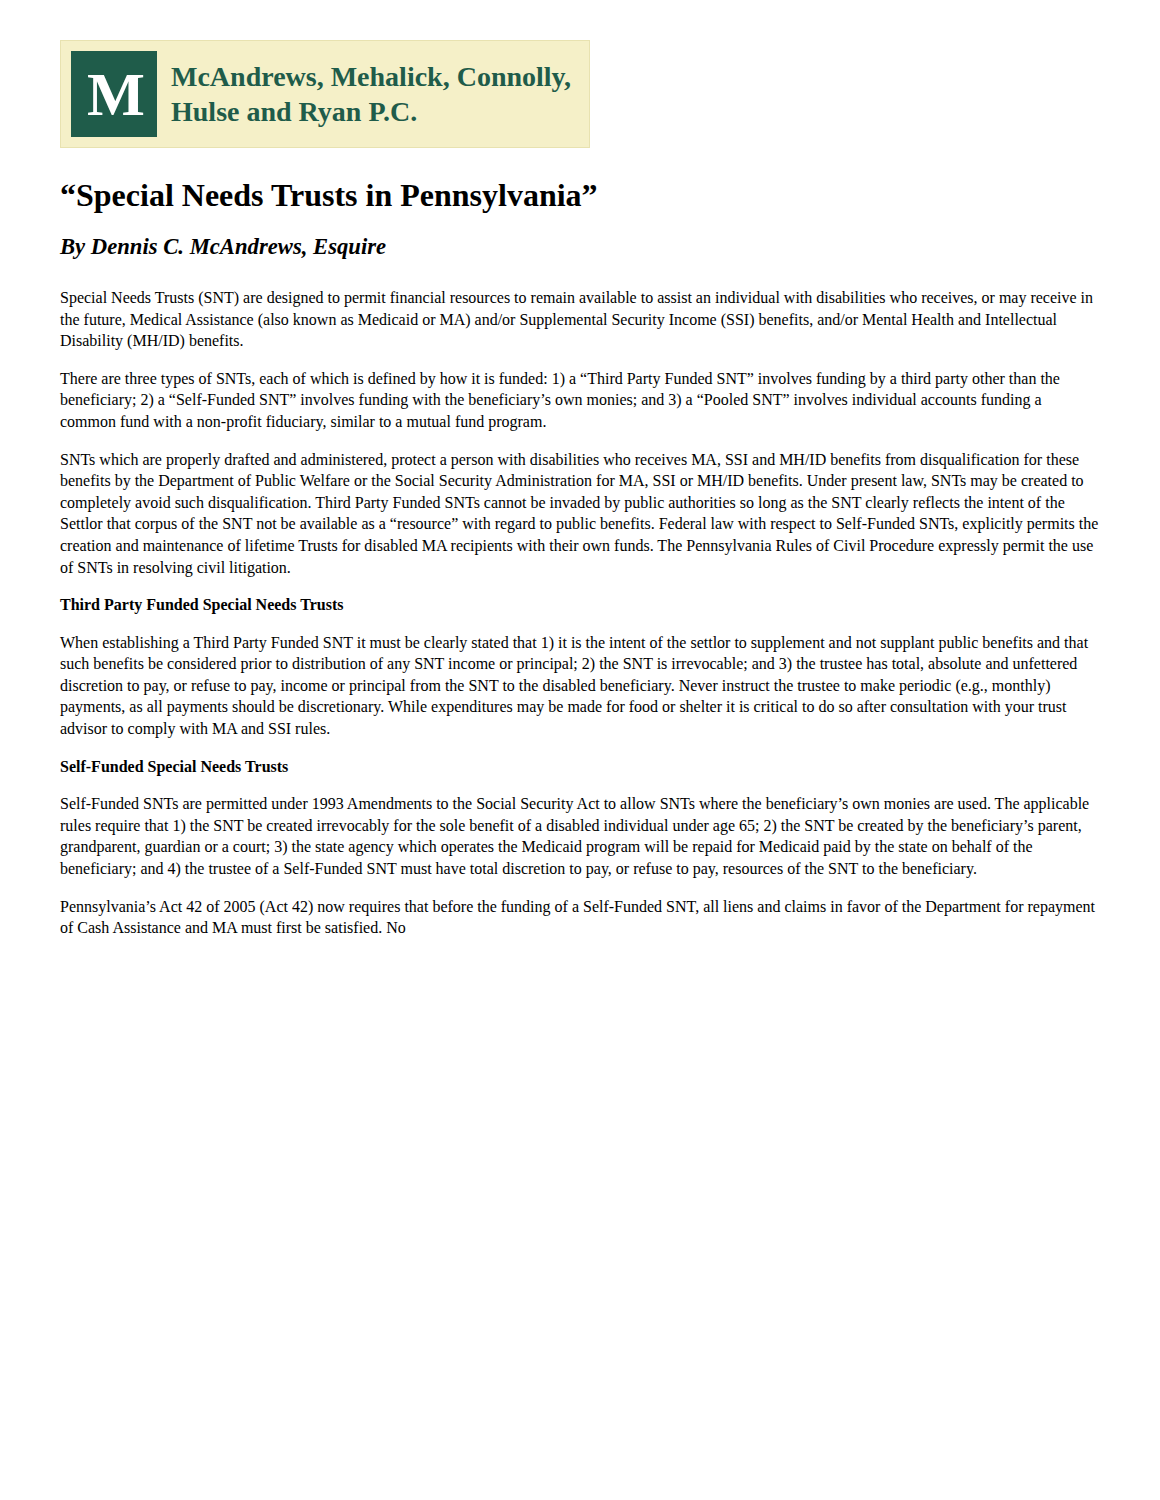MMcAndrews, Mehalick, Connolly,
Hulse and Ryan P.C.
“Special Needs Trusts in Pennsylvania”
By Dennis C. McAndrews, Esquire
Special Needs Trusts (SNT) are designed to permit financial resources to remain available to assist an individual with disabilities who receives, or may receive in the future, Medical Assistance (also known as Medicaid or MA) and/or Supplemental Security Income (SSI) benefits, and/or Mental Health and Intellectual Disability (MH/ID) benefits.
There are three types of SNTs, each of which is defined by how it is funded: 1) a “Third Party Funded SNT” involves funding by a third party other than the beneficiary; 2) a “Self-Funded SNT” involves funding with the beneficiary’s own monies; and 3) a “Pooled SNT” involves individual accounts funding a common fund with a non-profit fiduciary, similar to a mutual fund program.
SNTs which are properly drafted and administered, protect a person with disabilities who receives MA, SSI and MH/ID benefits from disqualification for these benefits by the Department of Public Welfare or the Social Security Administration for MA, SSI or MH/ID benefits. Under present law, SNTs may be created to completely avoid such disqualification. Third Party Funded SNTs cannot be invaded by public authorities so long as the SNT clearly reflects the intent of the Settlor that corpus of the SNT not be available as a “resource” with regard to public benefits. Federal law with respect to Self-Funded SNTs, explicitly permits the creation and maintenance of lifetime Trusts for disabled MA recipients with their own funds. The Pennsylvania Rules of Civil Procedure expressly permit the use of SNTs in resolving civil litigation.
Third Party Funded Special Needs Trusts
When establishing a Third Party Funded SNT it must be clearly stated that 1) it is the intent of the settlor to supplement and not supplant public benefits and that such benefits be considered prior to distribution of any SNT income or principal; 2) the SNT is irrevocable; and 3) the trustee has total, absolute and unfettered discretion to pay, or refuse to pay, income or principal from the SNT to the disabled beneficiary. Never instruct the trustee to make periodic (e.g., monthly) payments, as all payments should be discretionary. While expenditures may be made for food or shelter it is critical to do so after consultation with your trust advisor to comply with MA and SSI rules.
Self-Funded Special Needs Trusts
Self-Funded SNTs are permitted under 1993 Amendments to the Social Security Act to allow SNTs where the beneficiary’s own monies are used. The applicable rules require that 1) the SNT be created irrevocably for the sole benefit of a disabled individual under age 65; 2) the SNT be created by the beneficiary’s parent, grandparent, guardian or a court; 3) the state agency which operates the Medicaid program will be repaid for Medicaid paid by the state on behalf of the beneficiary; and 4) the trustee of a Self-Funded SNT must have total discretion to pay, or refuse to pay, resources of the SNT to the beneficiary.
Pennsylvania’s Act 42 of 2005 (Act 42) now requires that before the funding of a Self-Funded SNT, all liens and claims in favor of the Department for repayment of Cash Assistance and MA must first be satisfied. No